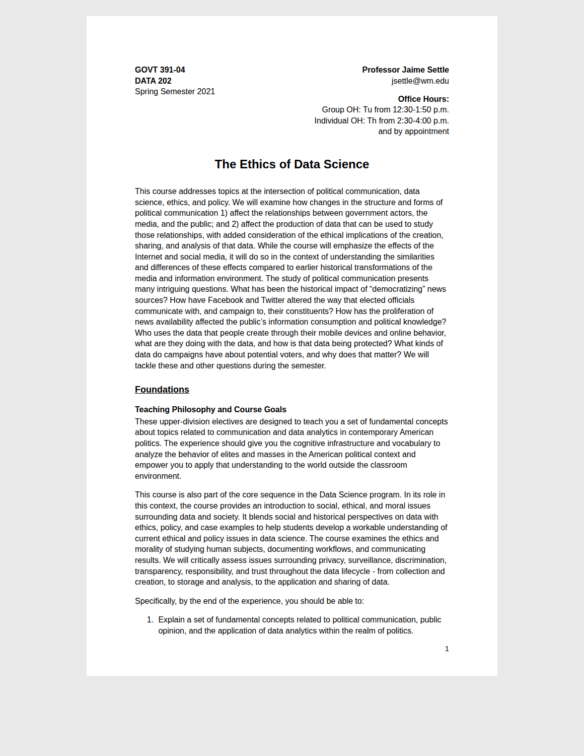GOVT 391-04
DATA 202
Spring Semester 2021
Professor Jaime Settle
jsettle@wm.edu
Office Hours:
Group OH: Tu from 12:30-1:50 p.m.
Individual OH: Th from 2:30-4:00 p.m.
and by appointment
The Ethics of Data Science
This course addresses topics at the intersection of political communication, data science, ethics, and policy. We will examine how changes in the structure and forms of political communication 1) affect the relationships between government actors, the media, and the public; and 2) affect the production of data that can be used to study those relationships, with added consideration of the ethical implications of the creation, sharing, and analysis of that data. While the course will emphasize the effects of the Internet and social media, it will do so in the context of understanding the similarities and differences of these effects compared to earlier historical transformations of the media and information environment. The study of political communication presents many intriguing questions. What has been the historical impact of “democratizing” news sources? How have Facebook and Twitter altered the way that elected officials communicate with, and campaign to, their constituents? How has the proliferation of news availability affected the public’s information consumption and political knowledge? Who uses the data that people create through their mobile devices and online behavior, what are they doing with the data, and how is that data being protected? What kinds of data do campaigns have about potential voters, and why does that matter? We will tackle these and other questions during the semester.
Foundations
Teaching Philosophy and Course Goals
These upper-division electives are designed to teach you a set of fundamental concepts about topics related to communication and data analytics in contemporary American politics. The experience should give you the cognitive infrastructure and vocabulary to analyze the behavior of elites and masses in the American political context and empower you to apply that understanding to the world outside the classroom environment.
This course is also part of the core sequence in the Data Science program. In its role in this context, the course provides an introduction to social, ethical, and moral issues surrounding data and society. It blends social and historical perspectives on data with ethics, policy, and case examples to help students develop a workable understanding of current ethical and policy issues in data science. The course examines the ethics and morality of studying human subjects, documenting workflows, and communicating results. We will critically assess issues surrounding privacy, surveillance, discrimination, transparency, responsibility, and trust throughout the data lifecycle - from collection and creation, to storage and analysis, to the application and sharing of data.
Specifically, by the end of the experience, you should be able to:
Explain a set of fundamental concepts related to political communication, public opinion, and the application of data analytics within the realm of politics.
1